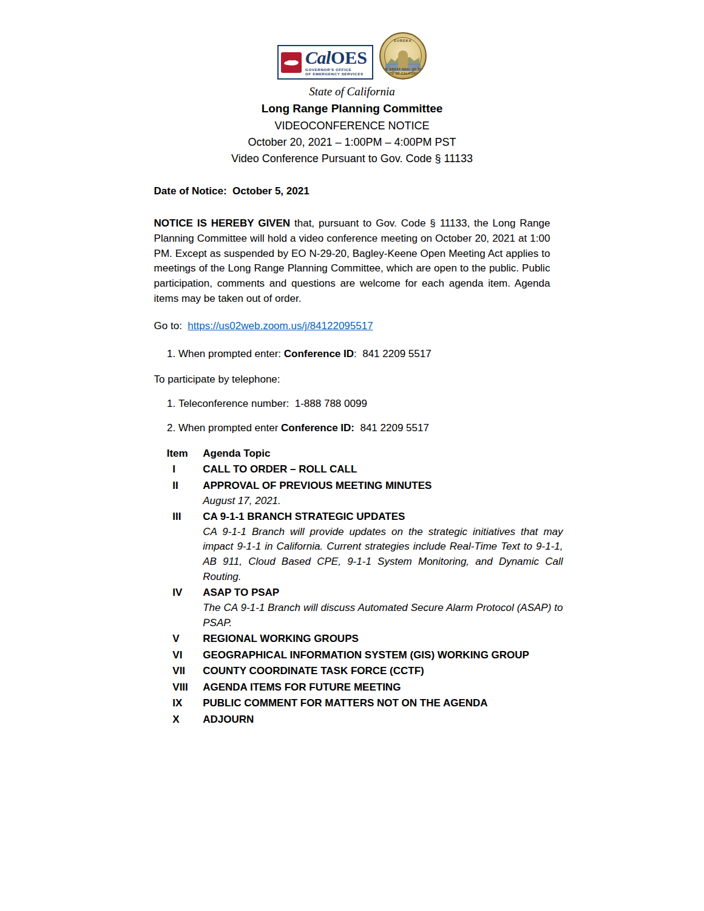CalOES
GOVERNOR'S OFFICE
OF EMERGENCY SERVICES
EUREKA
THE GREAT SEAL OF THE STATE OF CALIFORNIA
State of California
Long Range Planning Committee
VIDEOCONFERENCE NOTICE
October 20, 2021 – 1:00PM – 4:00PM PST
Video Conference Pursuant to Gov. Code § 11133
Date of Notice: October 5, 2021
NOTICE IS HEREBY GIVEN that, pursuant to Gov. Code § 11133, the Long Range Planning Committee will hold a video conference meeting on October 20, 2021 at 1:00 PM. Except as suspended by EO N-29-20, Bagley-Keene Open Meeting Act applies to meetings of the Long Range Planning Committee, which are open to the public. Public participation, comments and questions are welcome for each agenda item. Agenda items may be taken out of order.
Go to: https://us02web.zoom.us/j/84122095517
When prompted enter: Conference ID: 841 2209 5517
To participate by telephone:
Teleconference number: 1-888 788 0099
When prompted enter Conference ID: 841 2209 5517
Item Agenda Topic
| I | CALL TO ORDER – ROLL CALL |
| II | APPROVAL OF PREVIOUS MEETING MINUTES August 17, 2021. |
| III | CA 9-1-1 BRANCH STRATEGIC UPDATES CA 9-1-1 Branch will provide updates on the strategic initiatives that may impact 9-1-1 in California. Current strategies include Real-Time Text to 9-1-1, AB 911, Cloud Based CPE, 9-1-1 System Monitoring, and Dynamic Call Routing. |
| IV | ASAP TO PSAP The CA 9-1-1 Branch will discuss Automated Secure Alarm Protocol (ASAP) to PSAP. |
| V | REGIONAL WORKING GROUPS |
| VI | GEOGRAPHICAL INFORMATION SYSTEM (GIS) WORKING GROUP |
| VII | COUNTY COORDINATE TASK FORCE (CCTF) |
| VIII | AGENDA ITEMS FOR FUTURE MEETING |
| IX | PUBLIC COMMENT FOR MATTERS NOT ON THE AGENDA |
| X | ADJOURN |